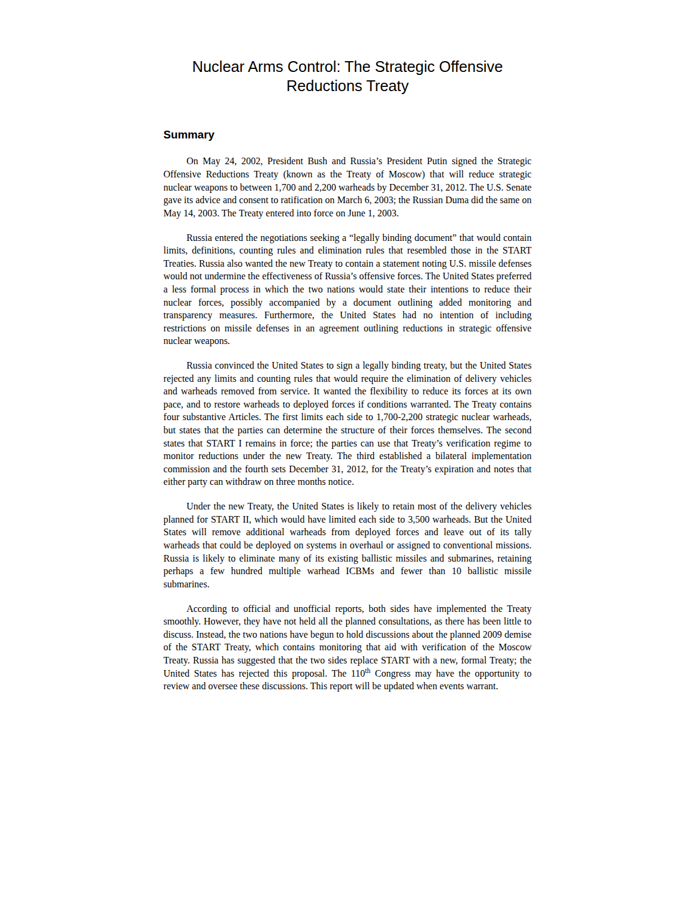Nuclear Arms Control: The Strategic Offensive
Reductions Treaty
Summary
On May 24, 2002, President Bush and Russia’s President Putin signed the Strategic Offensive Reductions Treaty (known as the Treaty of Moscow) that will reduce strategic nuclear weapons to between 1,700 and 2,200 warheads by December 31, 2012. The U.S. Senate gave its advice and consent to ratification on March 6, 2003; the Russian Duma did the same on May 14, 2003. The Treaty entered into force on June 1, 2003.
Russia entered the negotiations seeking a “legally binding document” that would contain limits, definitions, counting rules and elimination rules that resembled those in the START Treaties. Russia also wanted the new Treaty to contain a statement noting U.S. missile defenses would not undermine the effectiveness of Russia’s offensive forces. The United States preferred a less formal process in which the two nations would state their intentions to reduce their nuclear forces, possibly accompanied by a document outlining added monitoring and transparency measures. Furthermore, the United States had no intention of including restrictions on missile defenses in an agreement outlining reductions in strategic offensive nuclear weapons.
Russia convinced the United States to sign a legally binding treaty, but the United States rejected any limits and counting rules that would require the elimination of delivery vehicles and warheads removed from service. It wanted the flexibility to reduce its forces at its own pace, and to restore warheads to deployed forces if conditions warranted. The Treaty contains four substantive Articles. The first limits each side to 1,700-2,200 strategic nuclear warheads, but states that the parties can determine the structure of their forces themselves. The second states that START I remains in force; the parties can use that Treaty’s verification regime to monitor reductions under the new Treaty. The third established a bilateral implementation commission and the fourth sets December 31, 2012, for the Treaty’s expiration and notes that either party can withdraw on three months notice.
Under the new Treaty, the United States is likely to retain most of the delivery vehicles planned for START II, which would have limited each side to 3,500 warheads. But the United States will remove additional warheads from deployed forces and leave out of its tally warheads that could be deployed on systems in overhaul or assigned to conventional missions. Russia is likely to eliminate many of its existing ballistic missiles and submarines, retaining perhaps a few hundred multiple warhead ICBMs and fewer than 10 ballistic missile submarines.
According to official and unofficial reports, both sides have implemented the Treaty smoothly. However, they have not held all the planned consultations, as there has been little to discuss. Instead, the two nations have begun to hold discussions about the planned 2009 demise of the START Treaty, which contains monitoring that aid with verification of the Moscow Treaty. Russia has suggested that the two sides replace START with a new, formal Treaty; the United States has rejected this proposal. The 110th Congress may have the opportunity to review and oversee these discussions. This report will be updated when events warrant.